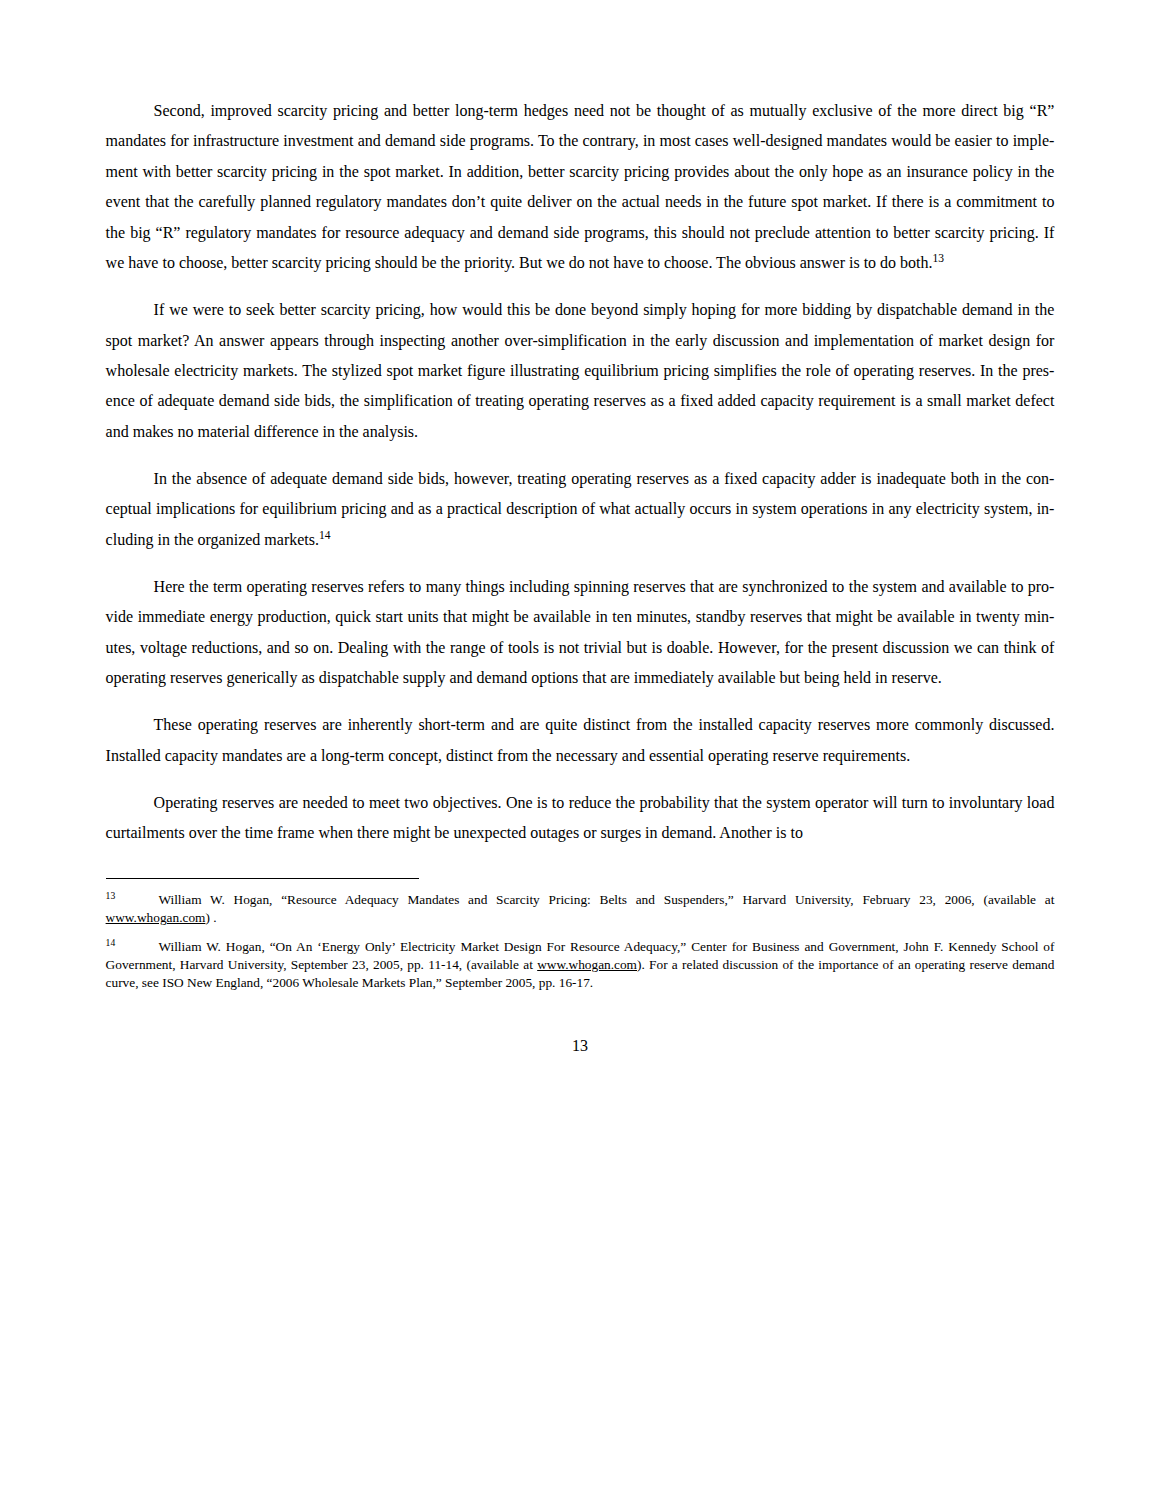Second, improved scarcity pricing and better long-term hedges need not be thought of as mutually exclusive of the more direct big “R” mandates for infrastructure investment and demand side programs. To the contrary, in most cases well-designed mandates would be easier to implement with better scarcity pricing in the spot market. In addition, better scarcity pricing provides about the only hope as an insurance policy in the event that the carefully planned regulatory mandates don’t quite deliver on the actual needs in the future spot market. If there is a commitment to the big “R” regulatory mandates for resource adequacy and demand side programs, this should not preclude attention to better scarcity pricing. If we have to choose, better scarcity pricing should be the priority. But we do not have to choose. The obvious answer is to do both.13
If we were to seek better scarcity pricing, how would this be done beyond simply hoping for more bidding by dispatchable demand in the spot market? An answer appears through inspecting another over-simplification in the early discussion and implementation of market design for wholesale electricity markets. The stylized spot market figure illustrating equilibrium pricing simplifies the role of operating reserves. In the presence of adequate demand side bids, the simplification of treating operating reserves as a fixed added capacity requirement is a small market defect and makes no material difference in the analysis.
In the absence of adequate demand side bids, however, treating operating reserves as a fixed capacity adder is inadequate both in the conceptual implications for equilibrium pricing and as a practical description of what actually occurs in system operations in any electricity system, including in the organized markets.14
Here the term operating reserves refers to many things including spinning reserves that are synchronized to the system and available to provide immediate energy production, quick start units that might be available in ten minutes, standby reserves that might be available in twenty minutes, voltage reductions, and so on. Dealing with the range of tools is not trivial but is doable. However, for the present discussion we can think of operating reserves generically as dispatchable supply and demand options that are immediately available but being held in reserve.
These operating reserves are inherently short-term and are quite distinct from the installed capacity reserves more commonly discussed. Installed capacity mandates are a long-term concept, distinct from the necessary and essential operating reserve requirements.
Operating reserves are needed to meet two objectives. One is to reduce the probability that the system operator will turn to involuntary load curtailments over the time frame when there might be unexpected outages or surges in demand. Another is to
13 William W. Hogan, “Resource Adequacy Mandates and Scarcity Pricing: Belts and Suspenders,” Harvard University, February 23, 2006, (available at www.whogan.com) .
14 William W. Hogan, “On An ‘Energy Only’ Electricity Market Design For Resource Adequacy,” Center for Business and Government, John F. Kennedy School of Government, Harvard University, September 23, 2005, pp. 11-14, (available at www.whogan.com). For a related discussion of the importance of an operating reserve demand curve, see ISO New England, “2006 Wholesale Markets Plan,” September 2005, pp. 16-17.
13